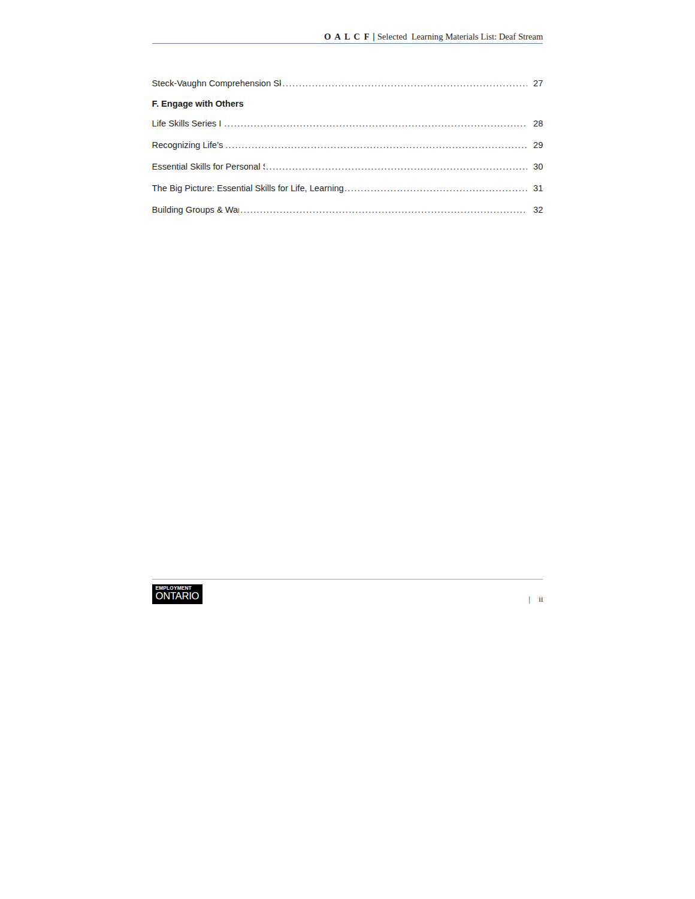O A L C F|Selected Learning Materials List: Deaf Stream
Steck-Vaughn Comprehension Skills Series ................................................................................................. 27
F. Engage with Others
Life Skills Series I and II ......................................................................................................................... 28
Recognizing Life’s Work ....................................................................................................................... 29
Essential Skills for Personal Success ..................................................................................................... 30
The Big Picture: Essential Skills for Life, Learning and Work ................................................................... 31
Building Groups & Warm Ups .................................................................................................................. 32
EMPLOYMENT ONTARIO
|ii